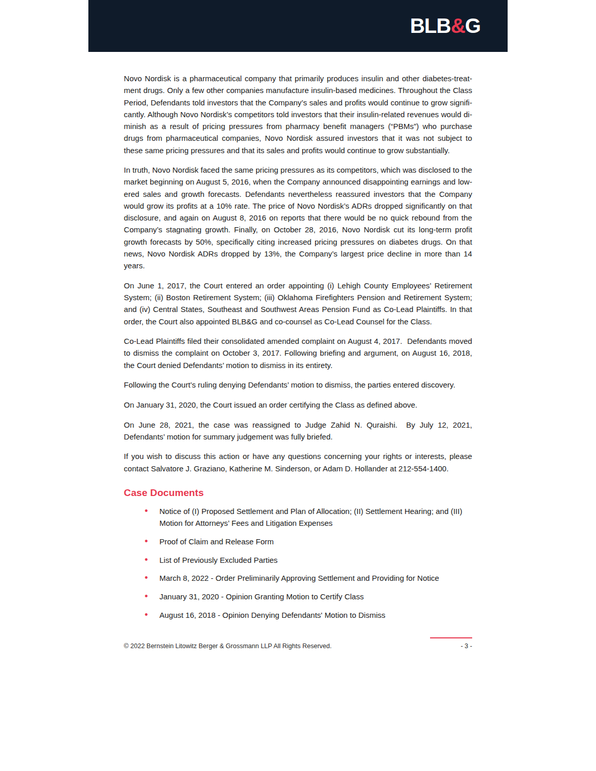BLB&G
Novo Nordisk is a pharmaceutical company that primarily produces insulin and other diabetes-treatment drugs. Only a few other companies manufacture insulin-based medicines. Throughout the Class Period, Defendants told investors that the Company’s sales and profits would continue to grow significantly. Although Novo Nordisk’s competitors told investors that their insulin-related revenues would diminish as a result of pricing pressures from pharmacy benefit managers (“PBMs”) who purchase drugs from pharmaceutical companies, Novo Nordisk assured investors that it was not subject to these same pricing pressures and that its sales and profits would continue to grow substantially.
In truth, Novo Nordisk faced the same pricing pressures as its competitors, which was disclosed to the market beginning on August 5, 2016, when the Company announced disappointing earnings and lowered sales and growth forecasts. Defendants nevertheless reassured investors that the Company would grow its profits at a 10% rate. The price of Novo Nordisk’s ADRs dropped significantly on that disclosure, and again on August 8, 2016 on reports that there would be no quick rebound from the Company’s stagnating growth. Finally, on October 28, 2016, Novo Nordisk cut its long-term profit growth forecasts by 50%, specifically citing increased pricing pressures on diabetes drugs. On that news, Novo Nordisk ADRs dropped by 13%, the Company’s largest price decline in more than 14 years.
On June 1, 2017, the Court entered an order appointing (i) Lehigh County Employees’ Retirement System; (ii) Boston Retirement System; (iii) Oklahoma Firefighters Pension and Retirement System; and (iv) Central States, Southeast and Southwest Areas Pension Fund as Co-Lead Plaintiffs. In that order, the Court also appointed BLB&G and co-counsel as Co-Lead Counsel for the Class.
Co-Lead Plaintiffs filed their consolidated amended complaint on August 4, 2017. Defendants moved to dismiss the complaint on October 3, 2017. Following briefing and argument, on August 16, 2018, the Court denied Defendants’ motion to dismiss in its entirety.
Following the Court’s ruling denying Defendants’ motion to dismiss, the parties entered discovery.
On January 31, 2020, the Court issued an order certifying the Class as defined above.
On June 28, 2021, the case was reassigned to Judge Zahid N. Quraishi. By July 12, 2021, Defendants’ motion for summary judgement was fully briefed.
If you wish to discuss this action or have any questions concerning your rights or interests, please contact Salvatore J. Graziano, Katherine M. Sinderson, or Adam D. Hollander at 212-554-1400.
Case Documents
Notice of (I) Proposed Settlement and Plan of Allocation; (II) Settlement Hearing; and (III) Motion for Attorneys’ Fees and Litigation Expenses
Proof of Claim and Release Form
List of Previously Excluded Parties
March 8, 2022 - Order Preliminarily Approving Settlement and Providing for Notice
January 31, 2020 - Opinion Granting Motion to Certify Class
August 16, 2018 - Opinion Denying Defendants' Motion to Dismiss
© 2022 Bernstein Litowitz Berger & Grossmann LLP All Rights Reserved.
- 3 -